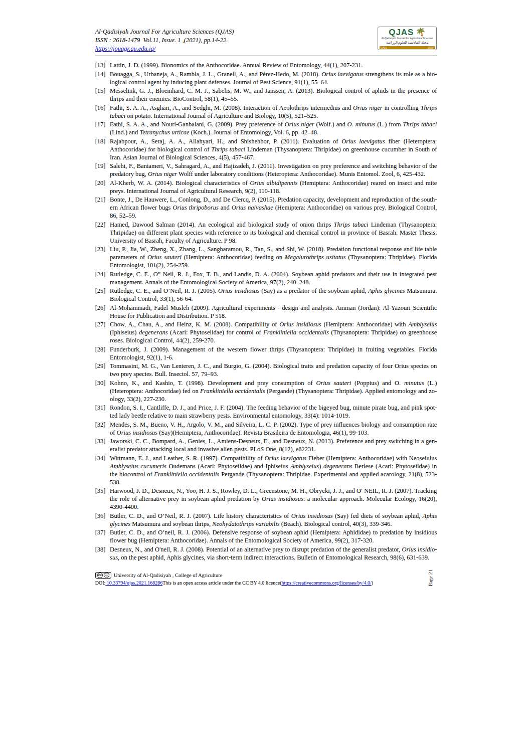Al-Qadisiyah Journal For Agriculture Sciences (QJAS)
ISSN : 2618-1479 Vol.11, Issue. 1 ,(2021), pp.14-22.
https://jouagr.qu.edu.iq/
QJAS
🌴
Al-Qadisiyah Journal For Agriculture Sciences
مجلة القادسية للعلوم الزراعية
14312019
[13] Lattin, J. D. (1999). Bionomics of the Anthocoridae. Annual Review of Entomology, 44(1), 207-231.
[14] Bouagga, S., Urbaneja, A., Rambla, J. L., Granell, A., and Pérez-Hedo, M. (2018). Orius laevigatus strengthens its role as a biological control agent by inducing plant defenses. Journal of Pest Science, 91(1), 55–64.
[15] Messelink, G. J., Bloemhard, C. M. J., Sabelis, M. W., and Janssen, A. (2013). Biological control of aphids in the presence of thrips and their enemies. BioControl, 58(1), 45–55.
[16] Fathi, S. A. A., Asghari, A., and Sedghi, M. (2008). Interaction of Aeolothrips intermedius and Orius niger in controlling Thrips tabaci on potato. International Journal of Agriculture and Biology, 10(5), 521–525.
[17] Fathi, S. A. A., and Nouri-Ganbalani, G. (2009). Prey preference of Orius niger (Wolf.) and O. minutus (L.) from Thrips tabaci (Lind.) and Tetranychus urticae (Koch.). Journal of Entomology, Vol. 6, pp. 42–48.
[18] Rajabpour, A., Seraj, A. A., Allahyari, H., and Shishehbor, P. (2011). Evaluation of Orius laevigatus fiber (Heteroptera: Anthocoridae) for biological control of Thrips tabaci Lindeman (Thysanoptera: Thripidae) on greenhouse cucumber in South of Iran. Asian Journal of Biological Sciences, 4(5), 457-467.
[19] Salehi, F., Baniameri, V., Sahragard, A., and Hajizadeh, J. (2011). Investigation on prey preference and switching behavior of the predatory bug, Orius niger Wolff under laboratory conditions (Heteroptera: Anthocoridae). Munis Entomol. Zool, 6, 425-432.
[20] Al-Kherb, W. A. (2014). Biological characteristics of Orius albidipennis (Hemiptera: Anthocoridae) reared on insect and mite preys. International Journal of Agricultural Research, 9(2), 110-118.
[21] Bonte, J., De Hauwere, L., Conlong, D., and De Clercq, P. (2015). Predation capacity, development and reproduction of the southern African flower bugs Orius thripoborus and Orius naivashae (Hemiptera: Anthocoridae) on various prey. Biological Control, 86, 52–59.
[22] Hamed, Dawood Salman (2014). An ecological and biological study of onion thrips Thrips tabaci Lindeman (Thysanoptera: Thripidae) on different plant species with reference to its biological and chemical control in province of Basrah. Master Thesis. University of Basrah, Faculty of Agriculture. P 98.
[23] Liu, P., Jia, W., Zheng, X., Zhang, L., Sangbaramou, R., Tan, S., and Shi, W. (2018). Predation functional response and life table parameters of Orius sauteri (Hemiptera: Anthocoridae) feeding on Megalurothrips usitatus (Thysanoptera: Thripidae). Florida Entomologist, 101(2), 254-259.
[24] Rutledge, C. E., O” Neil, R. J., Fox, T. B., and Landis, D. A. (2004). Soybean aphid predators and their use in integrated pest management. Annals of the Entomological Society of America, 97(2), 240–248.
[25] Rutledge, C. E., and O’Neil, R. J. (2005). Orius insidiosus (Say) as a predator of the soybean aphid, Aphis glycines Matsumura. Biological Control, 33(1), 56-64.
[26] Al-Mohammadi, Fadel Musleh (2009). Agricultural experiments - design and analysis. Amman (Jordan): Al-Yazouri Scientific House for Publication and Distribution. P 518.
[27] Chow, A., Chau, A., and Heinz, K. M. (2008). Compatibility of Orius insidiosus (Hemiptera: Anthocoridae) with Amblyseius (Iphiseius) degenerans (Acari: Phytoseiidae) for control of Frankliniella occidentalis (Thysanoptera: Thripidae) on greenhouse roses. Biological Control, 44(2), 259-270.
[28] Funderburk, J. (2009). Management of the western flower thrips (Thysanoptera: Thripidae) in fruiting vegetables. Florida Entomologist, 92(1), 1-6.
[29] Tommasini, M. G., Van Lenteren, J. C., and Burgio, G. (2004). Biological traits and predation capacity of four Orius species on two prey species. Bull. Insectol. 57, 79–93.
[30] Kohno, K., and Kashio, T. (1998). Development and prey consumption of Orius sauteri (Poppius) and O. minutus (L.)(Heteroptera: Anthocoridae) fed on Frankliniella occidentalis (Pergande) (Thysanoptera: Thripidae). Applied entomology and zoology, 33(2), 227-230.
[31] Rondon, S. I., Cantliffe, D. J., and Price, J. F. (2004). The feeding behavior of the bigeyed bug, minute pirate bug, and pink spotted lady beetle relative to main strawberry pests. Environmental entomology, 33(4): 1014-1019.
[32] Mendes, S. M., Bueno, V. H., Argolo, V. M., and Silveira, L. C. P. (2002). Type of prey influences biology and consumption rate of Orius insidiosus (Say)(Hemiptera, Anthocoridae). Revista Brasileira de Entomologia, 46(1), 99-103.
[33] Jaworski, C. C., Bompard, A., Genies, L., Amiens-Desneux, E., and Desneux, N. (2013). Preference and prey switching in a generalist predator attacking local and invasive alien pests. PLoS One, 8(12), e82231.
[34] Wittmann, E. J., and Leather, S. R. (1997). Compatibility of Orius laevigatus Fieber (Hemiptera: Anthocoridae) with Neoseiulus Amblyseius cucumeris Oudemans (Acari: Phytoseiidae) and Iphiseius Amblyseius) degenerans Berlese (Acari: Phytoseiidae) in the biocontrol of Frankliniella occidentalis Pergande (Thysanoptera: Thripidae. Experimental and applied acarology, 21(8), 523-538.
[35] Harwood, J. D., Desneux, N., Yoo, H. J. S., Rowley, D. L., Greenstone, M. H., Obrycki, J. J., and O′ NEIL, R. J. (2007). Tracking the role of alternative prey in soybean aphid predation by Orius insidiosus: a molecular approach. Molecular Ecology, 16(20), 4390-4400.
[36] Butler, C. D., and O’Neil, R. J. (2007). Life history characteristics of Orius insidiosus (Say) fed diets of soybean aphid, Aphis glycines Matsumura and soybean thrips, Neohydatothrips variabilis (Beach). Biological control, 40(3), 339-346.
[37] Butler, C. D., and O’neil, R. J. (2006). Defensive response of soybean aphid (Hemiptera: Aphididae) to predation by insidious flower bug (Hemiptera: Anthocoridae). Annals of the Entomological Society of America, 99(2), 317-320.
[38] Desneux, N., and O'neil, R. J. (2008). Potential of an alternative prey to disrupt predation of the generalist predator, Orius insidiosus, on the pest aphid, Aphis glycines, via short-term indirect interactions. Bulletin of Entomological Research, 98(6), 631-639.
ccⒸ University of Al-Qadisiyah , College of Agriculture
DOI: 10.33794/qjas.2021.168286 This is an open access article under the CC BY 4.0 licence(https://creativecommons.org/licenses/by/4.0/)
Page 21